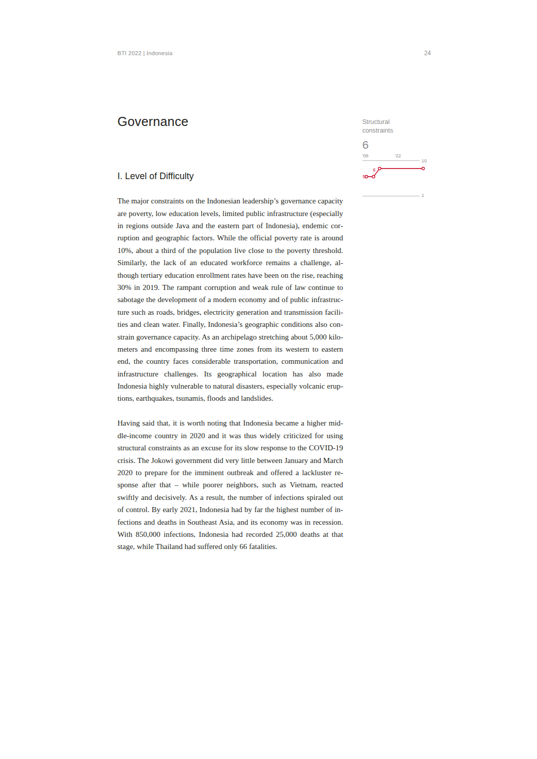BTI 2022 | Indonesia
24
Governance
I. Level of Difficulty
The major constraints on the Indonesian leadership’s governance capacity are poverty, low education levels, limited public infrastructure (especially in regions outside Java and the eastern part of Indonesia), endemic corruption and geographic factors. While the official poverty rate is around 10%, about a third of the population live close to the poverty threshold. Similarly, the lack of an educated workforce remains a challenge, although tertiary education enrollment rates have been on the rise, reaching 30% in 2019. The rampant corruption and weak rule of law continue to sabotage the development of a modern economy and of public infrastructure such as roads, bridges, electricity generation and transmission facilities and clean water. Finally, Indonesia’s geographic conditions also constrain governance capacity. As an archipelago stretching about 5,000 kilometers and encompassing three time zones from its western to eastern end, the country faces considerable transportation, communication and infrastructure challenges. Its geographical location has also made Indonesia highly vulnerable to natural disasters, especially volcanic eruptions, earthquakes, tsunamis, floods and landslides.
Having said that, it is worth noting that Indonesia became a higher middle-income country in 2020 and it was thus widely criticized for using structural constraints as an excuse for its slow response to the COVID-19 crisis. The Jokowi government did very little between January and March 2020 to prepare for the imminent outbreak and offered a lackluster response after that – while poorer neighbors, such as Vietnam, reacted swiftly and decisively. As a result, the number of infections spiraled out of control. By early 2021, Indonesia had by far the highest number of infections and deaths in Southeast Asia, and its economy was in recession. With 850,000 infections, Indonesia had recorded 25,000 deaths at that stage, while Thailand had suffered only 66 fatalities.
Structural
constraints
6
'06 '22 10 1
5 6